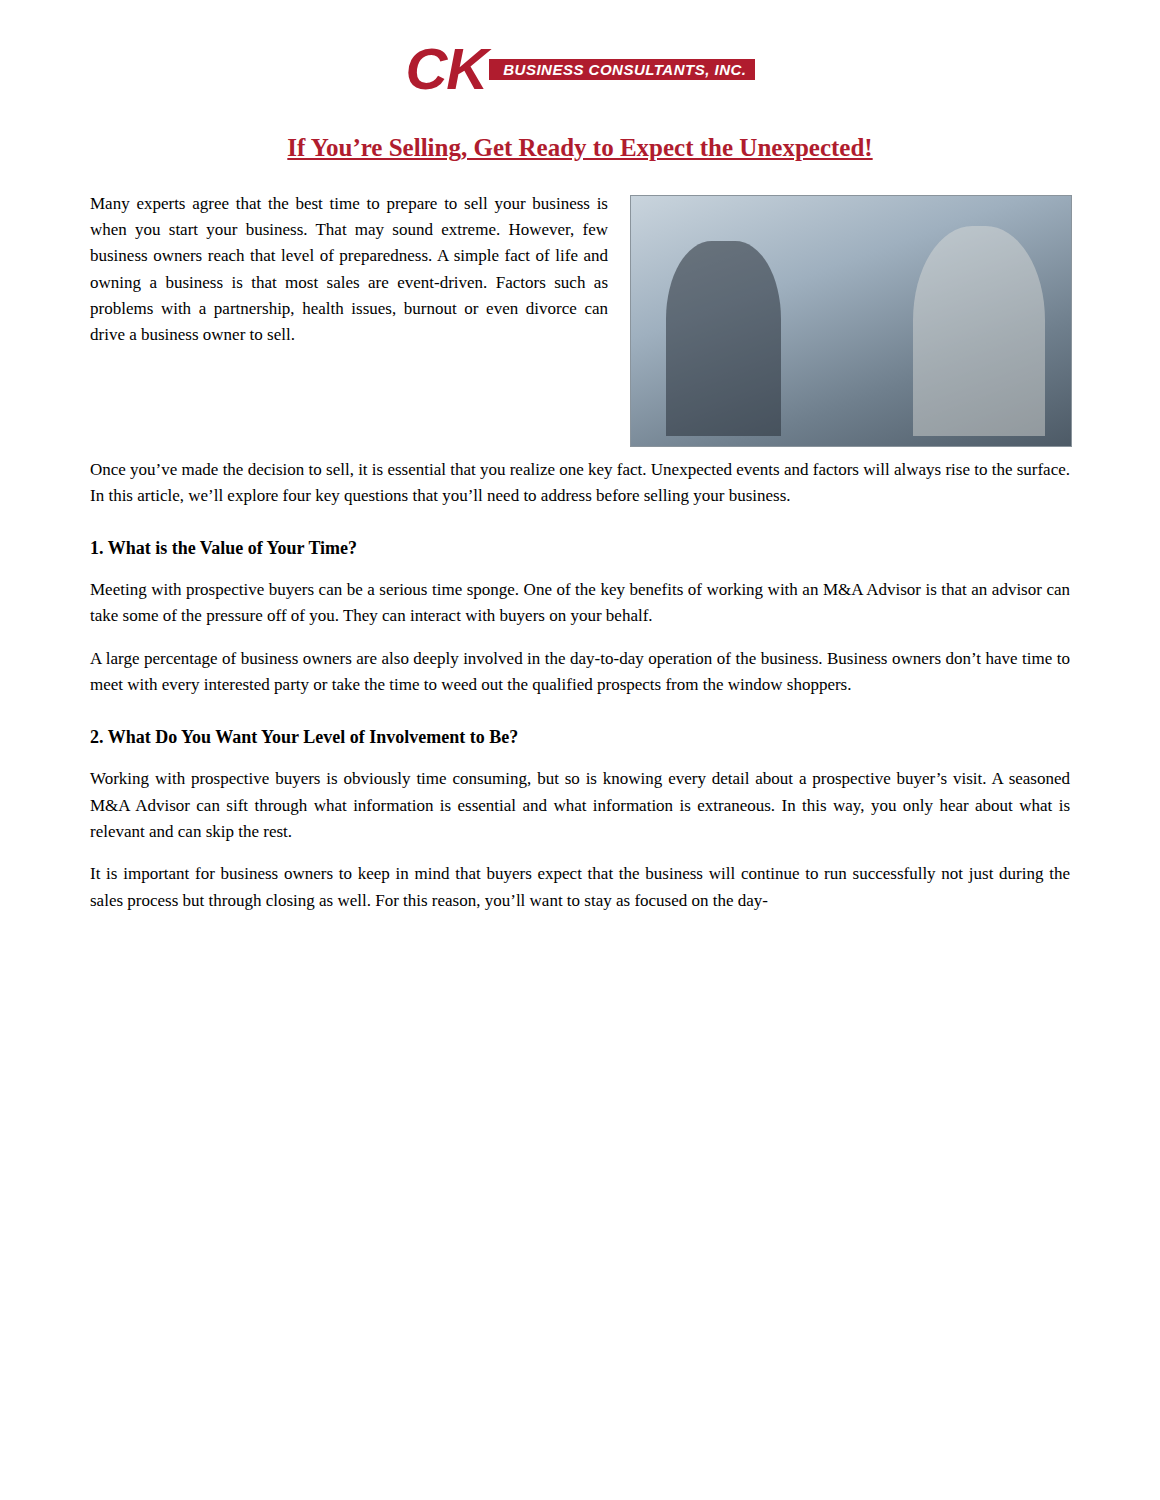CK BUSINESS CONSULTANTS, INC.
If You’re Selling, Get Ready to Expect the Unexpected!
Many experts agree that the best time to prepare to sell your business is when you start your business. That may sound extreme. However, few business owners reach that level of preparedness. A simple fact of life and owning a business is that most sales are event-driven. Factors such as problems with a partnership, health issues, burnout or even divorce can drive a business owner to sell.
Once you’ve made the decision to sell, it is essential that you realize one key fact. Unexpected events and factors will always rise to the surface. In this article, we’ll explore four key questions that you’ll need to address before selling your business.
1. What is the Value of Your Time?
Meeting with prospective buyers can be a serious time sponge. One of the key benefits of working with an M&A Advisor is that an advisor can take some of the pressure off of you. They can interact with buyers on your behalf.
A large percentage of business owners are also deeply involved in the day-to-day operation of the business. Business owners don’t have time to meet with every interested party or take the time to weed out the qualified prospects from the window shoppers.
2. What Do You Want Your Level of Involvement to Be?
Working with prospective buyers is obviously time consuming, but so is knowing every detail about a prospective buyer’s visit. A seasoned M&A Advisor can sift through what information is essential and what information is extraneous. In this way, you only hear about what is relevant and can skip the rest.
It is important for business owners to keep in mind that buyers expect that the business will continue to run successfully not just during the sales process but through closing as well. For this reason, you’ll want to stay as focused on the day-